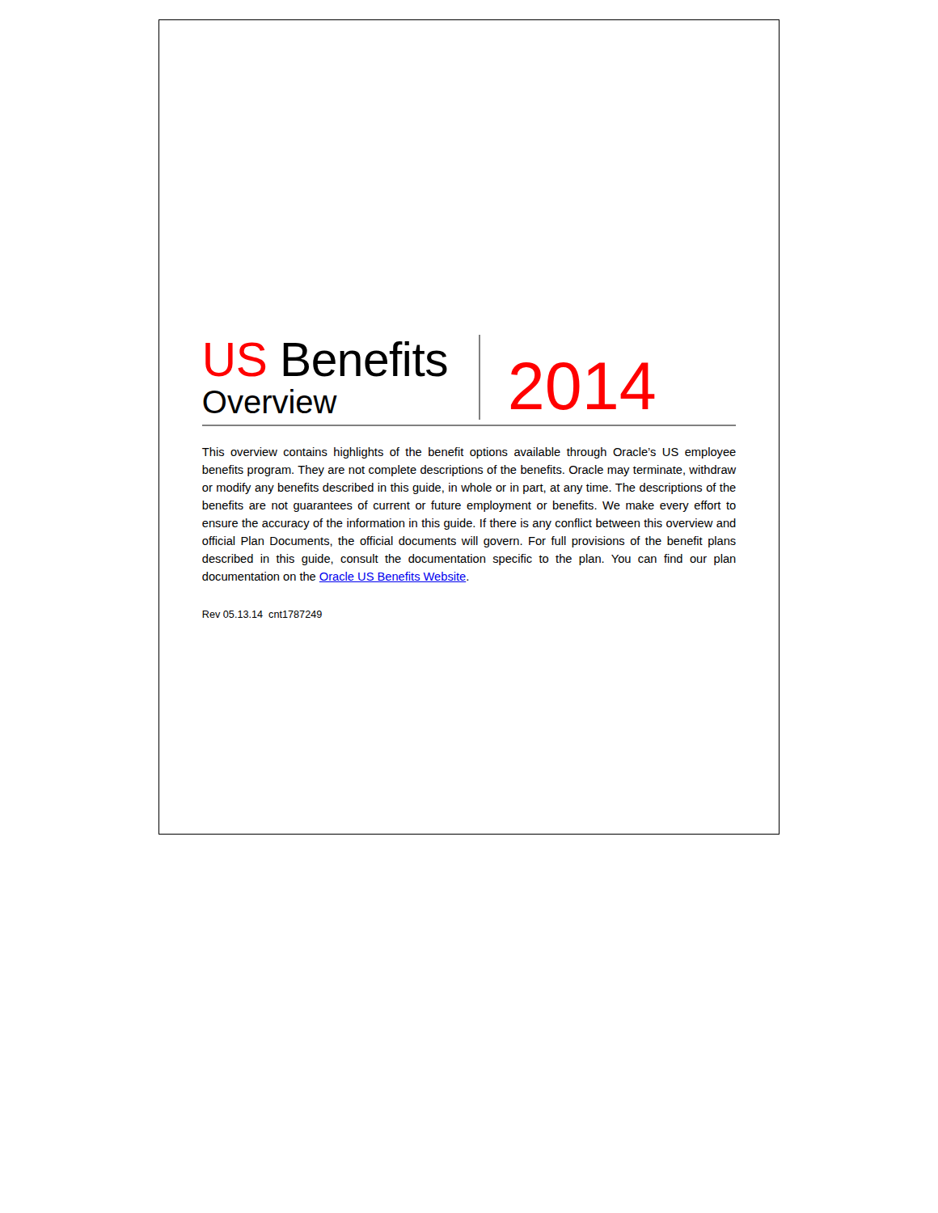US Benefits
Overview
2014
This overview contains highlights of the benefit options available through Oracle’s US employee benefits program. They are not complete descriptions of the benefits. Oracle may terminate, withdraw or modify any benefits described in this guide, in whole or in part, at any time. The descriptions of the benefits are not guarantees of current or future employment or benefits. We make every effort to ensure the accuracy of the information in this guide. If there is any conflict between this overview and official Plan Documents, the official documents will govern. For full provisions of the benefit plans described in this guide, consult the documentation specific to the plan. You can find our plan documentation on the Oracle US Benefits Website.
Rev 05.13.14 cnt1787249